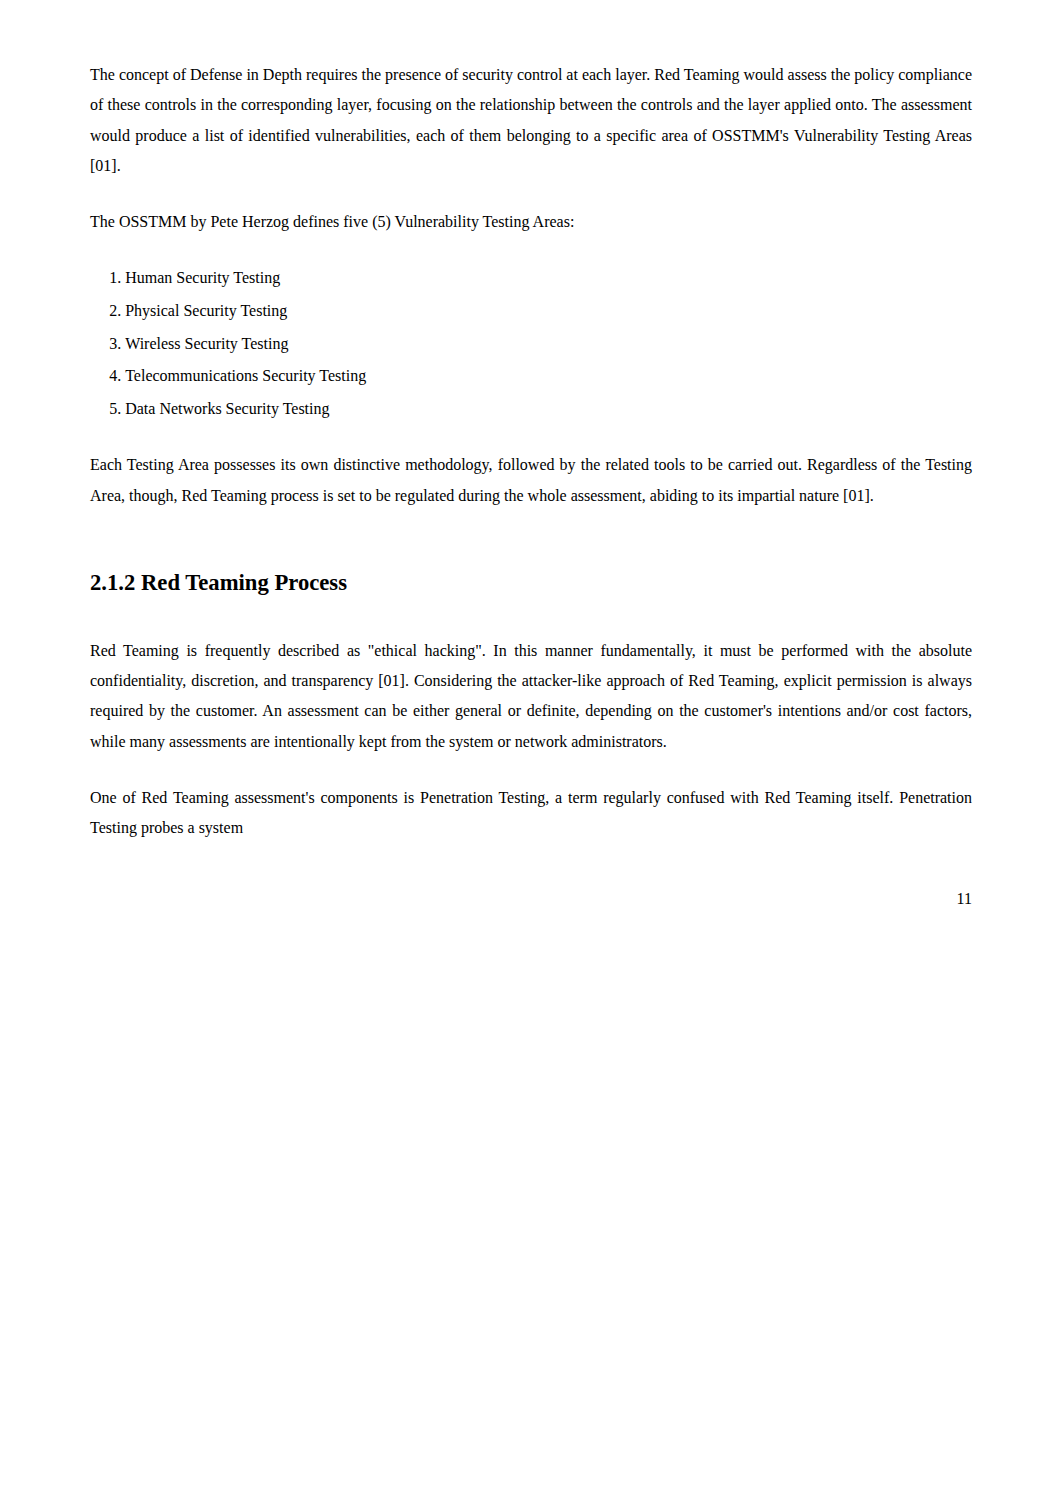The concept of Defense in Depth requires the presence of security control at each layer. Red Teaming would assess the policy compliance of these controls in the corresponding layer, focusing on the relationship between the controls and the layer applied onto. The assessment would produce a list of identified vulnerabilities, each of them belonging to a specific area of OSSTMM's Vulnerability Testing Areas [01].
The OSSTMM by Pete Herzog defines five (5) Vulnerability Testing Areas:
Human Security Testing
Physical Security Testing
Wireless Security Testing
Telecommunications Security Testing
Data Networks Security Testing
Each Testing Area possesses its own distinctive methodology, followed by the related tools to be carried out. Regardless of the Testing Area, though, Red Teaming process is set to be regulated during the whole assessment, abiding to its impartial nature [01].
2.1.2 Red Teaming Process
Red Teaming is frequently described as "ethical hacking". In this manner fundamentally, it must be performed with the absolute confidentiality, discretion, and transparency [01]. Considering the attacker-like approach of Red Teaming, explicit permission is always required by the customer. An assessment can be either general or definite, depending on the customer's intentions and/or cost factors, while many assessments are intentionally kept from the system or network administrators.
One of Red Teaming assessment's components is Penetration Testing, a term regularly confused with Red Teaming itself. Penetration Testing probes a system
11